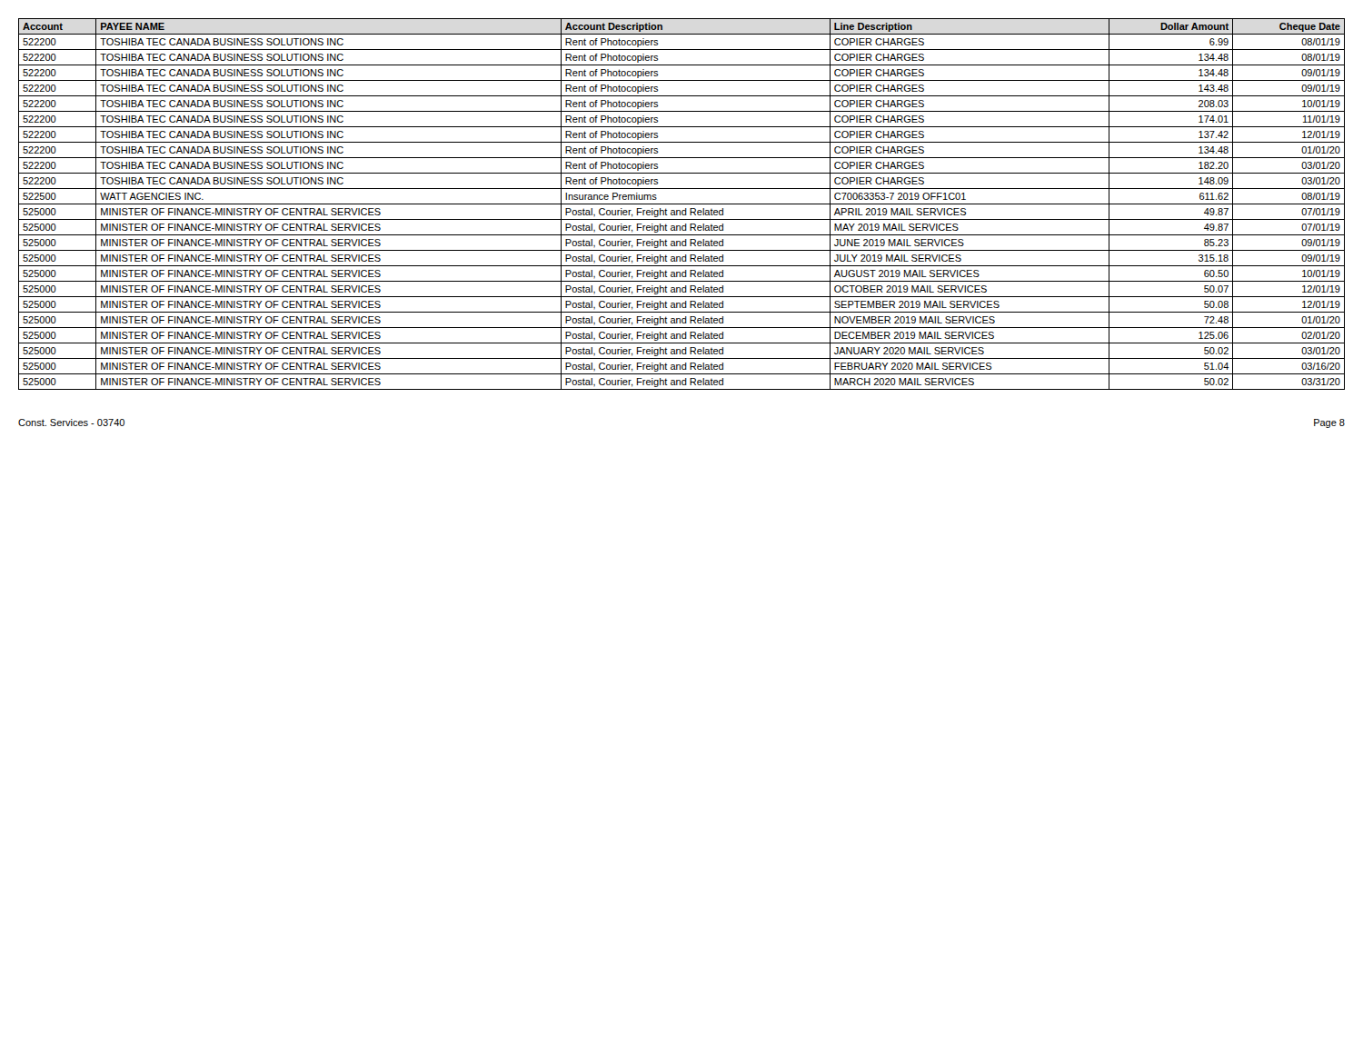| Account | PAYEE NAME | Account Description | Line Description | Dollar Amount | Cheque Date |
| --- | --- | --- | --- | --- | --- |
| 522200 | TOSHIBA TEC CANADA BUSINESS SOLUTIONS INC | Rent of Photocopiers | COPIER CHARGES | 6.99 | 08/01/19 |
| 522200 | TOSHIBA TEC CANADA BUSINESS SOLUTIONS INC | Rent of Photocopiers | COPIER CHARGES | 134.48 | 08/01/19 |
| 522200 | TOSHIBA TEC CANADA BUSINESS SOLUTIONS INC | Rent of Photocopiers | COPIER CHARGES | 134.48 | 09/01/19 |
| 522200 | TOSHIBA TEC CANADA BUSINESS SOLUTIONS INC | Rent of Photocopiers | COPIER CHARGES | 143.48 | 09/01/19 |
| 522200 | TOSHIBA TEC CANADA BUSINESS SOLUTIONS INC | Rent of Photocopiers | COPIER CHARGES | 208.03 | 10/01/19 |
| 522200 | TOSHIBA TEC CANADA BUSINESS SOLUTIONS INC | Rent of Photocopiers | COPIER CHARGES | 174.01 | 11/01/19 |
| 522200 | TOSHIBA TEC CANADA BUSINESS SOLUTIONS INC | Rent of Photocopiers | COPIER CHARGES | 137.42 | 12/01/19 |
| 522200 | TOSHIBA TEC CANADA BUSINESS SOLUTIONS INC | Rent of Photocopiers | COPIER CHARGES | 134.48 | 01/01/20 |
| 522200 | TOSHIBA TEC CANADA BUSINESS SOLUTIONS INC | Rent of Photocopiers | COPIER CHARGES | 182.20 | 03/01/20 |
| 522200 | TOSHIBA TEC CANADA BUSINESS SOLUTIONS INC | Rent of Photocopiers | COPIER CHARGES | 148.09 | 03/01/20 |
| 522500 | WATT AGENCIES INC. | Insurance Premiums | C70063353-7 2019 OFF1C01 | 611.62 | 08/01/19 |
| 525000 | MINISTER OF FINANCE-MINISTRY OF CENTRAL SERVICES | Postal, Courier, Freight and Related | APRIL 2019 MAIL SERVICES | 49.87 | 07/01/19 |
| 525000 | MINISTER OF FINANCE-MINISTRY OF CENTRAL SERVICES | Postal, Courier, Freight and Related | MAY 2019 MAIL SERVICES | 49.87 | 07/01/19 |
| 525000 | MINISTER OF FINANCE-MINISTRY OF CENTRAL SERVICES | Postal, Courier, Freight and Related | JUNE 2019 MAIL SERVICES | 85.23 | 09/01/19 |
| 525000 | MINISTER OF FINANCE-MINISTRY OF CENTRAL SERVICES | Postal, Courier, Freight and Related | JULY 2019 MAIL SERVICES | 315.18 | 09/01/19 |
| 525000 | MINISTER OF FINANCE-MINISTRY OF CENTRAL SERVICES | Postal, Courier, Freight and Related | AUGUST 2019 MAIL SERVICES | 60.50 | 10/01/19 |
| 525000 | MINISTER OF FINANCE-MINISTRY OF CENTRAL SERVICES | Postal, Courier, Freight and Related | OCTOBER 2019 MAIL SERVICES | 50.07 | 12/01/19 |
| 525000 | MINISTER OF FINANCE-MINISTRY OF CENTRAL SERVICES | Postal, Courier, Freight and Related | SEPTEMBER 2019 MAIL SERVICES | 50.08 | 12/01/19 |
| 525000 | MINISTER OF FINANCE-MINISTRY OF CENTRAL SERVICES | Postal, Courier, Freight and Related | NOVEMBER 2019 MAIL SERVICES | 72.48 | 01/01/20 |
| 525000 | MINISTER OF FINANCE-MINISTRY OF CENTRAL SERVICES | Postal, Courier, Freight and Related | DECEMBER 2019 MAIL SERVICES | 125.06 | 02/01/20 |
| 525000 | MINISTER OF FINANCE-MINISTRY OF CENTRAL SERVICES | Postal, Courier, Freight and Related | JANUARY 2020 MAIL SERVICES | 50.02 | 03/01/20 |
| 525000 | MINISTER OF FINANCE-MINISTRY OF CENTRAL SERVICES | Postal, Courier, Freight and Related | FEBRUARY 2020 MAIL SERVICES | 51.04 | 03/16/20 |
| 525000 | MINISTER OF FINANCE-MINISTRY OF CENTRAL SERVICES | Postal, Courier, Freight and Related | MARCH 2020 MAIL SERVICES | 50.02 | 03/31/20 |
Const. Services - 03740 Page 8